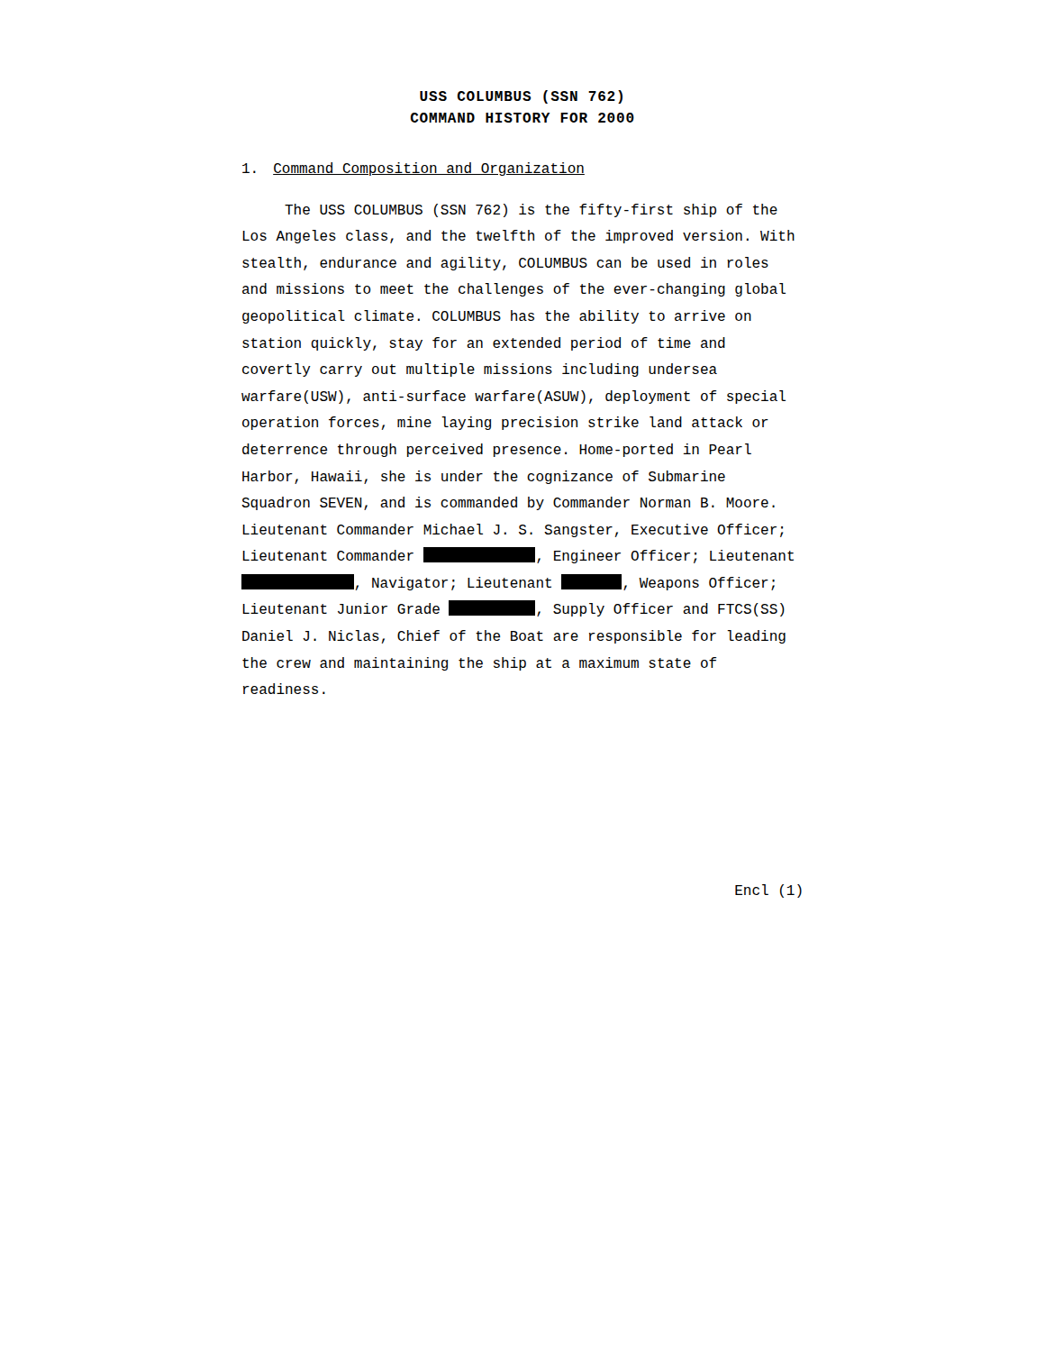USS COLUMBUS (SSN 762)
COMMAND HISTORY FOR 2000
1. Command Composition and Organization
The USS COLUMBUS (SSN 762) is the fifty-first ship of the Los Angeles class, and the twelfth of the improved version. With stealth, endurance and agility, COLUMBUS can be used in roles and missions to meet the challenges of the ever-changing global geopolitical climate. COLUMBUS has the ability to arrive on station quickly, stay for an extended period of time and covertly carry out multiple missions including undersea warfare(USW), anti-surface warfare(ASUW), deployment of special operation forces, mine laying precision strike land attack or deterrence through perceived presence. Home-ported in Pearl Harbor, Hawaii, she is under the cognizance of Submarine Squadron SEVEN, and is commanded by Commander Norman B. Moore. Lieutenant Commander Michael J. S. Sangster, Executive Officer; Lieutenant Commander , Engineer Officer; Lieutenant , Navigator; Lieutenant , Weapons Officer; Lieutenant Junior Grade , Supply Officer and FTCS(SS) Daniel J. Niclas, Chief of the Boat are responsible for leading the crew and maintaining the ship at a maximum state of readiness.
Encl (1)